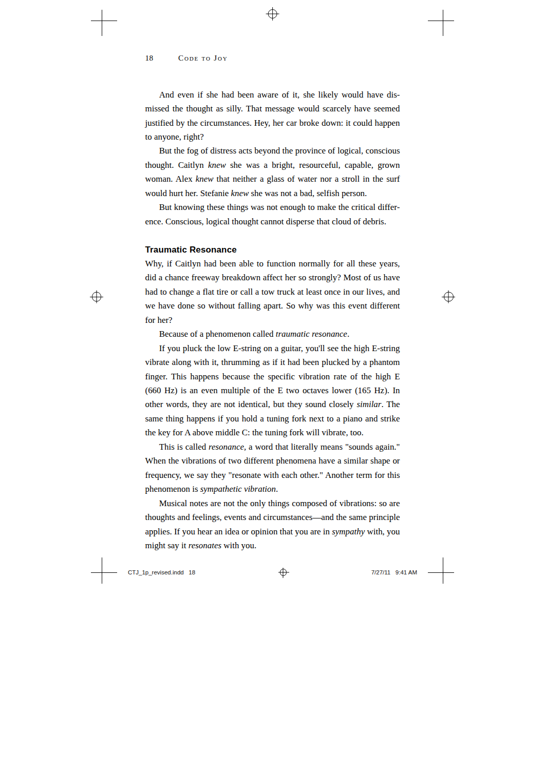18 Code to Joy
And even if she had been aware of it, she likely would have dismissed the thought as silly. That message would scarcely have seemed justified by the circumstances. Hey, her car broke down: it could happen to anyone, right?
But the fog of distress acts beyond the province of logical, conscious thought. Caitlyn knew she was a bright, resourceful, capable, grown woman. Alex knew that neither a glass of water nor a stroll in the surf would hurt her. Stefanie knew she was not a bad, selfish person.
But knowing these things was not enough to make the critical difference. Conscious, logical thought cannot disperse that cloud of debris.
Traumatic Resonance
Why, if Caitlyn had been able to function normally for all these years, did a chance freeway breakdown affect her so strongly? Most of us have had to change a flat tire or call a tow truck at least once in our lives, and we have done so without falling apart. So why was this event different for her?
Because of a phenomenon called traumatic resonance.
If you pluck the low E-string on a guitar, you'll see the high E-string vibrate along with it, thrumming as if it had been plucked by a phantom finger. This happens because the specific vibration rate of the high E (660 Hz) is an even multiple of the E two octaves lower (165 Hz). In other words, they are not identical, but they sound closely similar. The same thing happens if you hold a tuning fork next to a piano and strike the key for A above middle C: the tuning fork will vibrate, too.
This is called resonance, a word that literally means "sounds again." When the vibrations of two different phenomena have a similar shape or frequency, we say they "resonate with each other." Another term for this phenomenon is sympathetic vibration.
Musical notes are not the only things composed of vibrations: so are thoughts and feelings, events and circumstances—and the same principle applies. If you hear an idea or opinion that you are in sympathy with, you might say it resonates with you.
CTJ_1p_revised.indd 18 7/27/11 9:41 AM